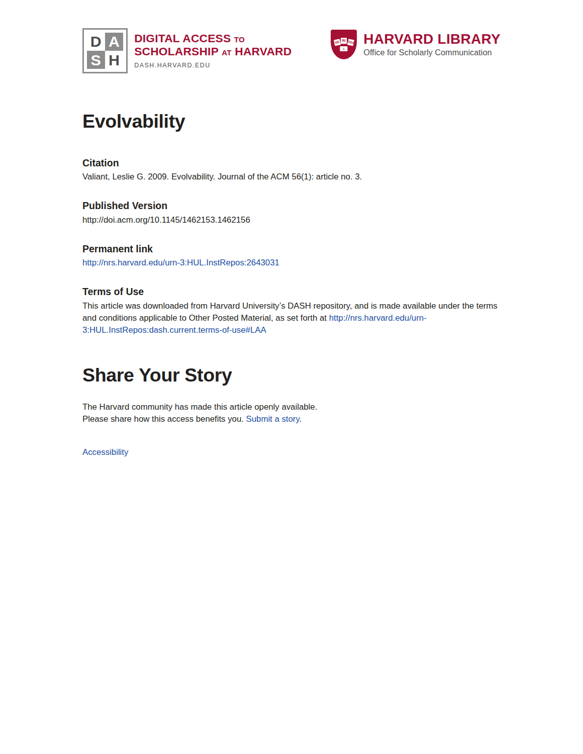DASH
DIGITAL ACCESS TO
SCHOLARSHIP AT HARVARD
DASH.HARVARD.EDU
VE RI TAS 1 TAS
HARVARD LIBRARY
Office for Scholarly Communication
Evolvability
Citation
Valiant, Leslie G. 2009. Evolvability. Journal of the ACM 56(1): article no. 3.
Published Version
http://doi.acm.org/10.1145/1462153.1462156
Permanent link
http://nrs.harvard.edu/urn-3:HUL.InstRepos:2643031
Terms of Use
This article was downloaded from Harvard University’s DASH repository, and is made available under the terms and conditions applicable to Other Posted Material, as set forth at http://nrs.harvard.edu/urn-3:HUL.InstRepos:dash.current.terms-of-use#LAA
Share Your Story
The Harvard community has made this article openly available.
Please share how this access benefits you. Submit a story.
Accessibility